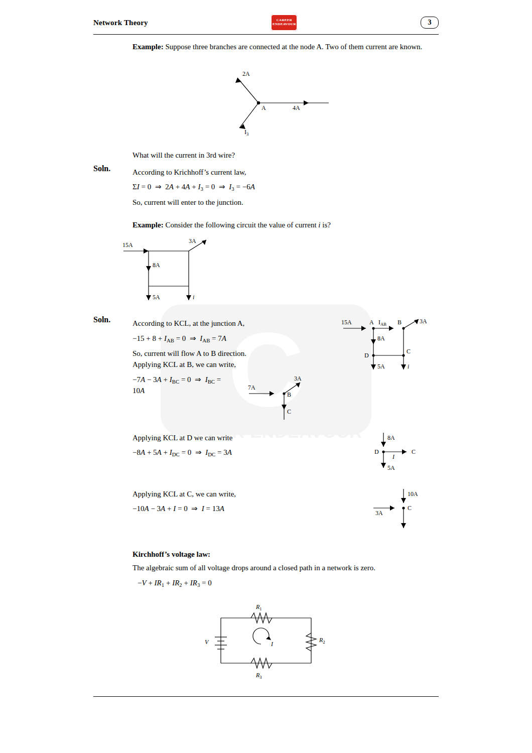C
CAREER ENDEAVOUR
Network Theory
CAREER
ENDEAVOUR
3
Example: Suppose three branches are connected at the node A. Two of them current are known.
A 2A 4A I3
What will the current in 3rd wire?
Soln.
According to Krichhoff’s current law,
ΣI = 0 ⇒ 2A + 4A + I 3 = 0 ⇒ I 3 = −6A
So, current will enter to the junction.
Example: Consider the following circuit the value of current i is?
15A 3A 8A 5A i
Soln.
15A A IAB B 3A 8A D C 5A i
According to KCL, at the junction A,
−15 + 8 + IAB = 0 ⇒ IAB = 7A
So, current will flow A to B direction.
Applying KCL at B, we can write,
7A B 3A C
−7A − 3A + IBC = 0 ⇒ IBC = 10A
8A D C I 5A
Applying KCL at D we can write
−8A + 5A + IDC = 0 ⇒ IDC = 3A
10A 3A C
Applying KCL at C, we can write,
−10A − 3A + I = 0 ⇒ I = 13A
Kirchhoff’s voltage law:
The algebraic sum of all voltage drops around a closed path in a network is zero.
−V + IR 1 + IR 2 + IR 3 = 0
V R1 R2 R3 I